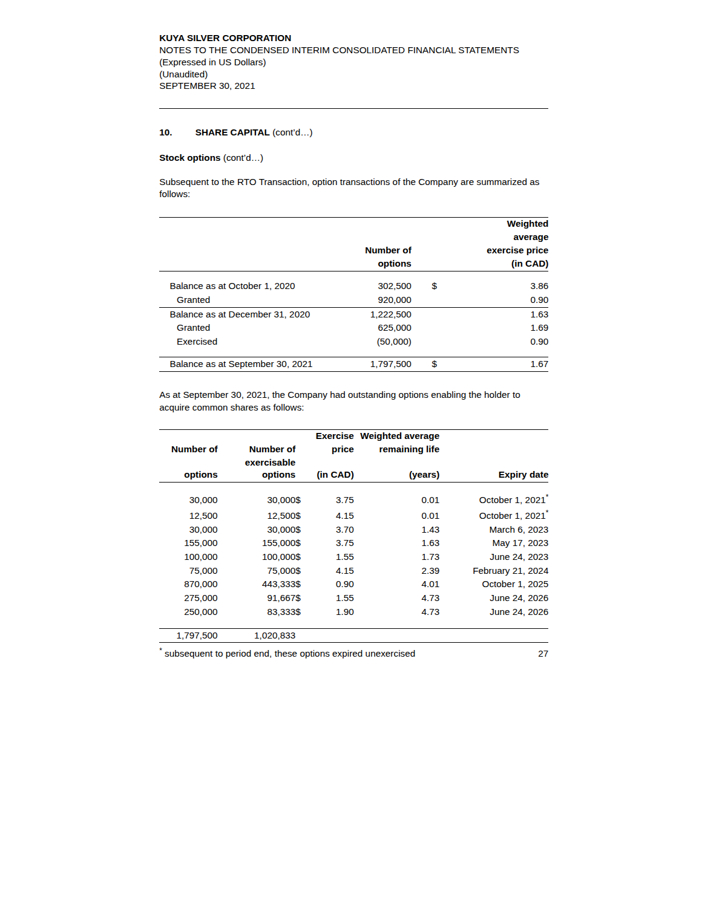KUYA SILVER CORPORATION
NOTES TO THE CONDENSED INTERIM CONSOLIDATED FINANCIAL STATEMENTS
(Expressed in US Dollars)
(Unaudited)
SEPTEMBER 30, 2021
10. SHARE CAPITAL (cont’d…)
Stock options (cont’d…)
Subsequent to the RTO Transaction, option transactions of the Company are summarized as follows:
| | | Weighted |
| --- | --- | --- |
| | | average |
| | Number of | exercise price |
| | options | (in CAD) |
| Balance as at October 1, 2020 | 302,500 | $ | 3.86 |
| Granted | 920,000 | | 0.90 |
| Balance as at December 31, 2020 | 1,222,500 | | 1.63 |
| Granted | 625,000 | | 1.69 |
| Exercised | (50,000) | | 0.90 |
| Balance as at September 30, 2021 | 1,797,500 | $ | 1.67 |
As at September 30, 2021, the Company had outstanding options enabling the holder to acquire common shares as follows:
| | | | Exercise | Weighted average | |
| --- | --- | --- | --- | --- | --- |
| Number of | Number of | | price | remaining life | |
| options | exercisable options | | (in CAD) | (years) | Expiry date |
| 30,000 | 30,000 | $ | 3.75 | 0.01 | October 1, 2021 * |
| 12,500 | 12,500 | $ | 4.15 | 0.01 | October 1, 2021 * |
| 30,000 | 30,000 | $ | 3.70 | 1.43 | March 6, 2023 |
| 155,000 | 155,000 | $ | 3.75 | 1.63 | May 17, 2023 |
| 100,000 | 100,000 | $ | 1.55 | 1.73 | June 24, 2023 |
| 75,000 | 75,000 | $ | 4.15 | 2.39 | February 21, 2024 |
| 870,000 | 443,333 | $ | 0.90 | 4.01 | October 1, 2025 |
| 275,000 | 91,667 | $ | 1.55 | 4.73 | June 24, 2026 |
| 250,000 | 83,333 | $ | 1.90 | 4.73 | June 24, 2026 |
| 1,797,500 | 1,020,833 | | | | |
* subsequent to period end, these options expired unexercised
27